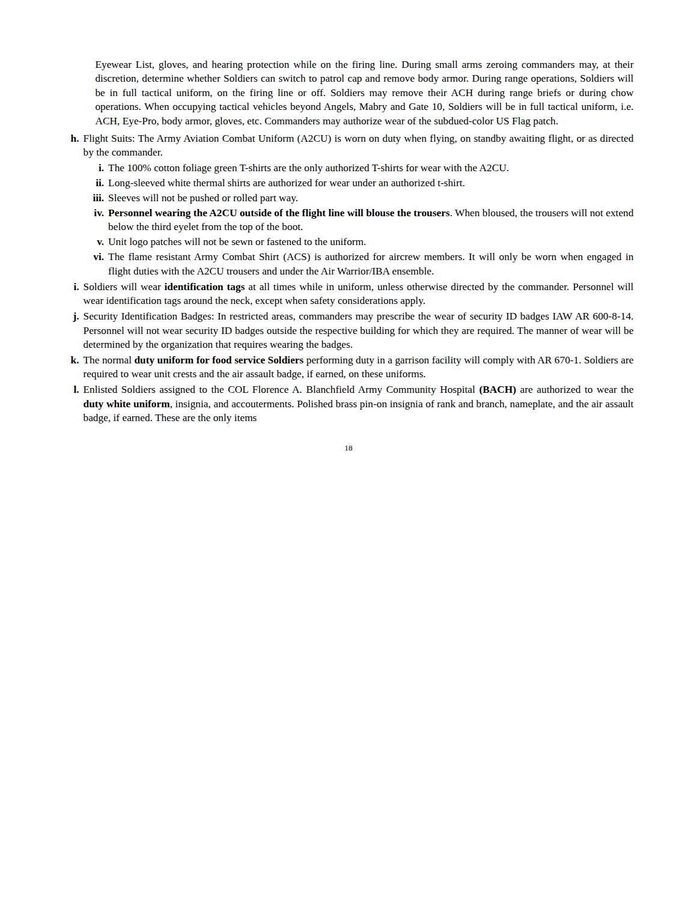Eyewear List, gloves, and hearing protection while on the firing line. During small arms zeroing commanders may, at their discretion, determine whether Soldiers can switch to patrol cap and remove body armor. During range operations, Soldiers will be in full tactical uniform, on the firing line or off. Soldiers may remove their ACH during range briefs or during chow operations. When occupying tactical vehicles beyond Angels, Mabry and Gate 10, Soldiers will be in full tactical uniform, i.e. ACH, Eye-Pro, body armor, gloves, etc. Commanders may authorize wear of the subdued-color US Flag patch.
h. Flight Suits: The Army Aviation Combat Uniform (A2CU) is worn on duty when flying, on standby awaiting flight, or as directed by the commander.
i. The 100% cotton foliage green T-shirts are the only authorized T-shirts for wear with the A2CU.
ii. Long-sleeved white thermal shirts are authorized for wear under an authorized t-shirt.
iii. Sleeves will not be pushed or rolled part way.
iv. Personnel wearing the A2CU outside of the flight line will blouse the trousers. When bloused, the trousers will not extend below the third eyelet from the top of the boot.
v. Unit logo patches will not be sewn or fastened to the uniform.
vi. The flame resistant Army Combat Shirt (ACS) is authorized for aircrew members. It will only be worn when engaged in flight duties with the A2CU trousers and under the Air Warrior/IBA ensemble.
i. Soldiers will wear identification tags at all times while in uniform, unless otherwise directed by the commander. Personnel will wear identification tags around the neck, except when safety considerations apply.
j. Security Identification Badges: In restricted areas, commanders may prescribe the wear of security ID badges IAW AR 600-8-14. Personnel will not wear security ID badges outside the respective building for which they are required. The manner of wear will be determined by the organization that requires wearing the badges.
k. The normal duty uniform for food service Soldiers performing duty in a garrison facility will comply with AR 670-1. Soldiers are required to wear unit crests and the air assault badge, if earned, on these uniforms.
l. Enlisted Soldiers assigned to the COL Florence A. Blanchfield Army Community Hospital (BACH) are authorized to wear the duty white uniform, insignia, and accouterments. Polished brass pin-on insignia of rank and branch, nameplate, and the air assault badge, if earned. These are the only items
18